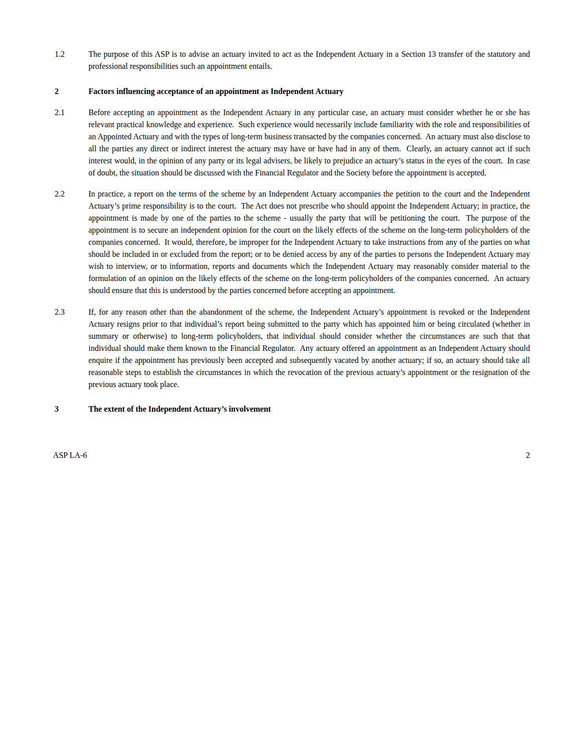1.2
The purpose of this ASP is to advise an actuary invited to act as the Independent Actuary in a Section 13 transfer of the statutory and professional responsibilities such an appointment entails.
2
Factors influencing acceptance of an appointment as Independent Actuary
2.1
Before accepting an appointment as the Independent Actuary in any particular case, an actuary must consider whether he or she has relevant practical knowledge and experience. Such experience would necessarily include familiarity with the role and responsibilities of an Appointed Actuary and with the types of long-term business transacted by the companies concerned. An actuary must also disclose to all the parties any direct or indirect interest the actuary may have or have had in any of them. Clearly, an actuary cannot act if such interest would, in the opinion of any party or its legal advisers, be likely to prejudice an actuary’s status in the eyes of the court. In case of doubt, the situation should be discussed with the Financial Regulator and the Society before the appointment is accepted.
2.2
In practice, a report on the terms of the scheme by an Independent Actuary accompanies the petition to the court and the Independent Actuary’s prime responsibility is to the court. The Act does not prescribe who should appoint the Independent Actuary; in practice, the appointment is made by one of the parties to the scheme - usually the party that will be petitioning the court. The purpose of the appointment is to secure an independent opinion for the court on the likely effects of the scheme on the long-term policyholders of the companies concerned. It would, therefore, be improper for the Independent Actuary to take instructions from any of the parties on what should be included in or excluded from the report; or to be denied access by any of the parties to persons the Independent Actuary may wish to interview, or to information, reports and documents which the Independent Actuary may reasonably consider material to the formulation of an opinion on the likely effects of the scheme on the long-term policyholders of the companies concerned. An actuary should ensure that this is understood by the parties concerned before accepting an appointment.
2.3
If, for any reason other than the abandonment of the scheme, the Independent Actuary’s appointment is revoked or the Independent Actuary resigns prior to that individual’s report being submitted to the party which has appointed him or being circulated (whether in summary or otherwise) to long-term policyholders, that individual should consider whether the circumstances are such that that individual should make them known to the Financial Regulator. Any actuary offered an appointment as an Independent Actuary should enquire if the appointment has previously been accepted and subsequently vacated by another actuary; if so, an actuary should take all reasonable steps to establish the circumstances in which the revocation of the previous actuary’s appointment or the resignation of the previous actuary took place.
3
The extent of the Independent Actuary’s involvement
ASP LA-6 2